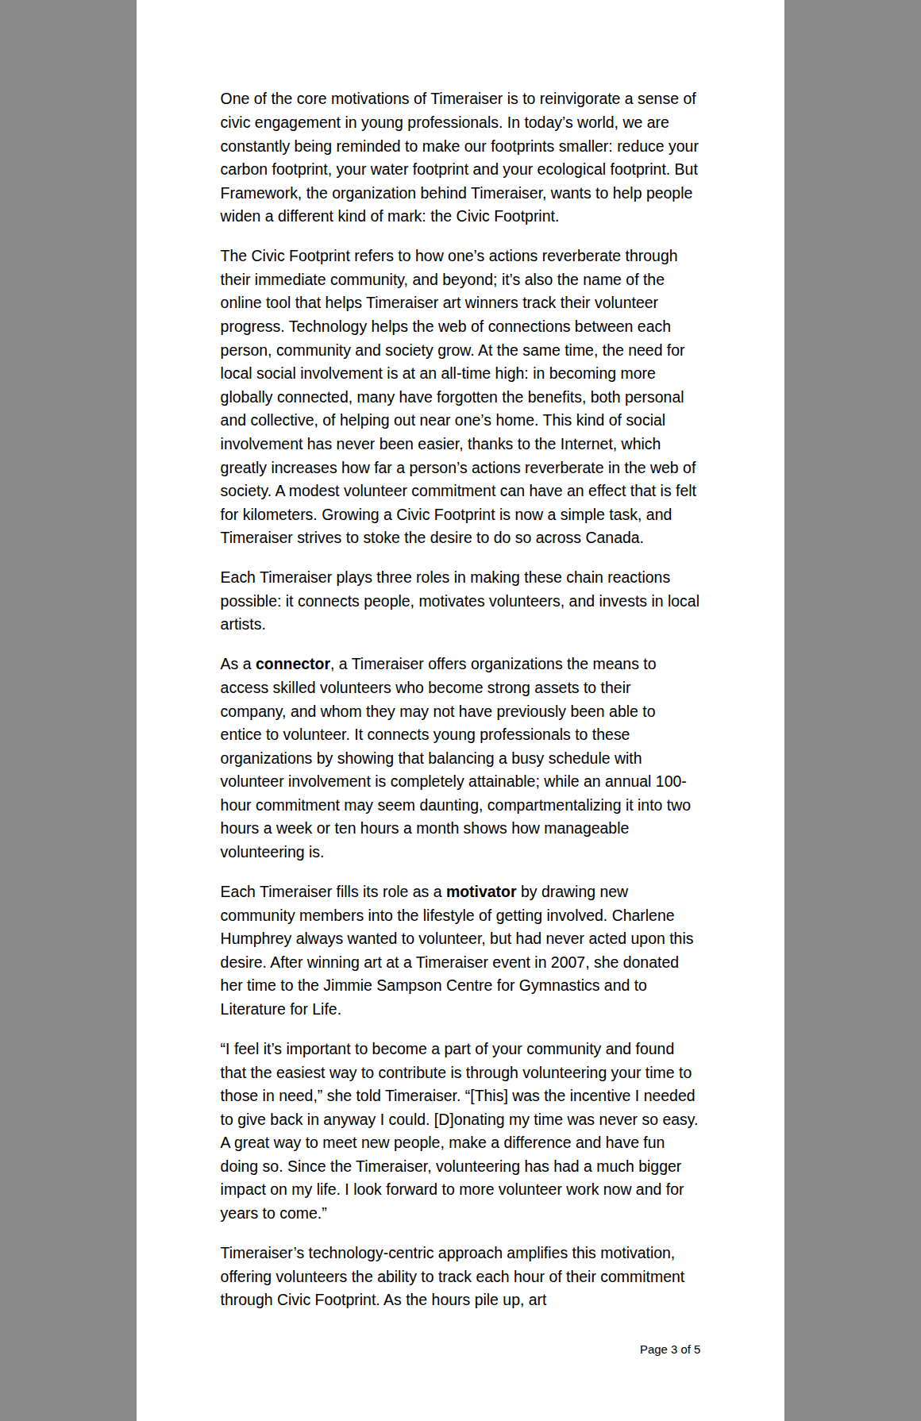One of the core motivations of Timeraiser is to reinvigorate a sense of civic engagement in young professionals. In today’s world, we are constantly being reminded to make our footprints smaller: reduce your carbon footprint, your water footprint and your ecological footprint. But Framework, the organization behind Timeraiser, wants to help people widen a different kind of mark: the Civic Footprint.
The Civic Footprint refers to how one’s actions reverberate through their immediate community, and beyond; it’s also the name of the online tool that helps Timeraiser art winners track their volunteer progress. Technology helps the web of connections between each person, community and society grow. At the same time, the need for local social involvement is at an all-time high: in becoming more globally connected, many have forgotten the benefits, both personal and collective, of helping out near one’s home. This kind of social involvement has never been easier, thanks to the Internet, which greatly increases how far a person’s actions reverberate in the web of society. A modest volunteer commitment can have an effect that is felt for kilometers. Growing a Civic Footprint is now a simple task, and Timeraiser strives to stoke the desire to do so across Canada.
Each Timeraiser plays three roles in making these chain reactions possible: it connects people, motivates volunteers, and invests in local artists.
As a connector, a Timeraiser offers organizations the means to access skilled volunteers who become strong assets to their company, and whom they may not have previously been able to entice to volunteer. It connects young professionals to these organizations by showing that balancing a busy schedule with volunteer involvement is completely attainable; while an annual 100-hour commitment may seem daunting, compartmentalizing it into two hours a week or ten hours a month shows how manageable volunteering is.
Each Timeraiser fills its role as a motivator by drawing new community members into the lifestyle of getting involved. Charlene Humphrey always wanted to volunteer, but had never acted upon this desire. After winning art at a Timeraiser event in 2007, she donated her time to the Jimmie Sampson Centre for Gymnastics and to Literature for Life.
“I feel it’s important to become a part of your community and found that the easiest way to contribute is through volunteering your time to those in need,” she told Timeraiser. “[This] was the incentive I needed to give back in anyway I could. [D]onating my time was never so easy. A great way to meet new people, make a difference and have fun doing so. Since the Timeraiser, volunteering has had a much bigger impact on my life. I look forward to more volunteer work now and for years to come.”
Timeraiser’s technology-centric approach amplifies this motivation, offering volunteers the ability to track each hour of their commitment through Civic Footprint. As the hours pile up, art
Page 3 of 5